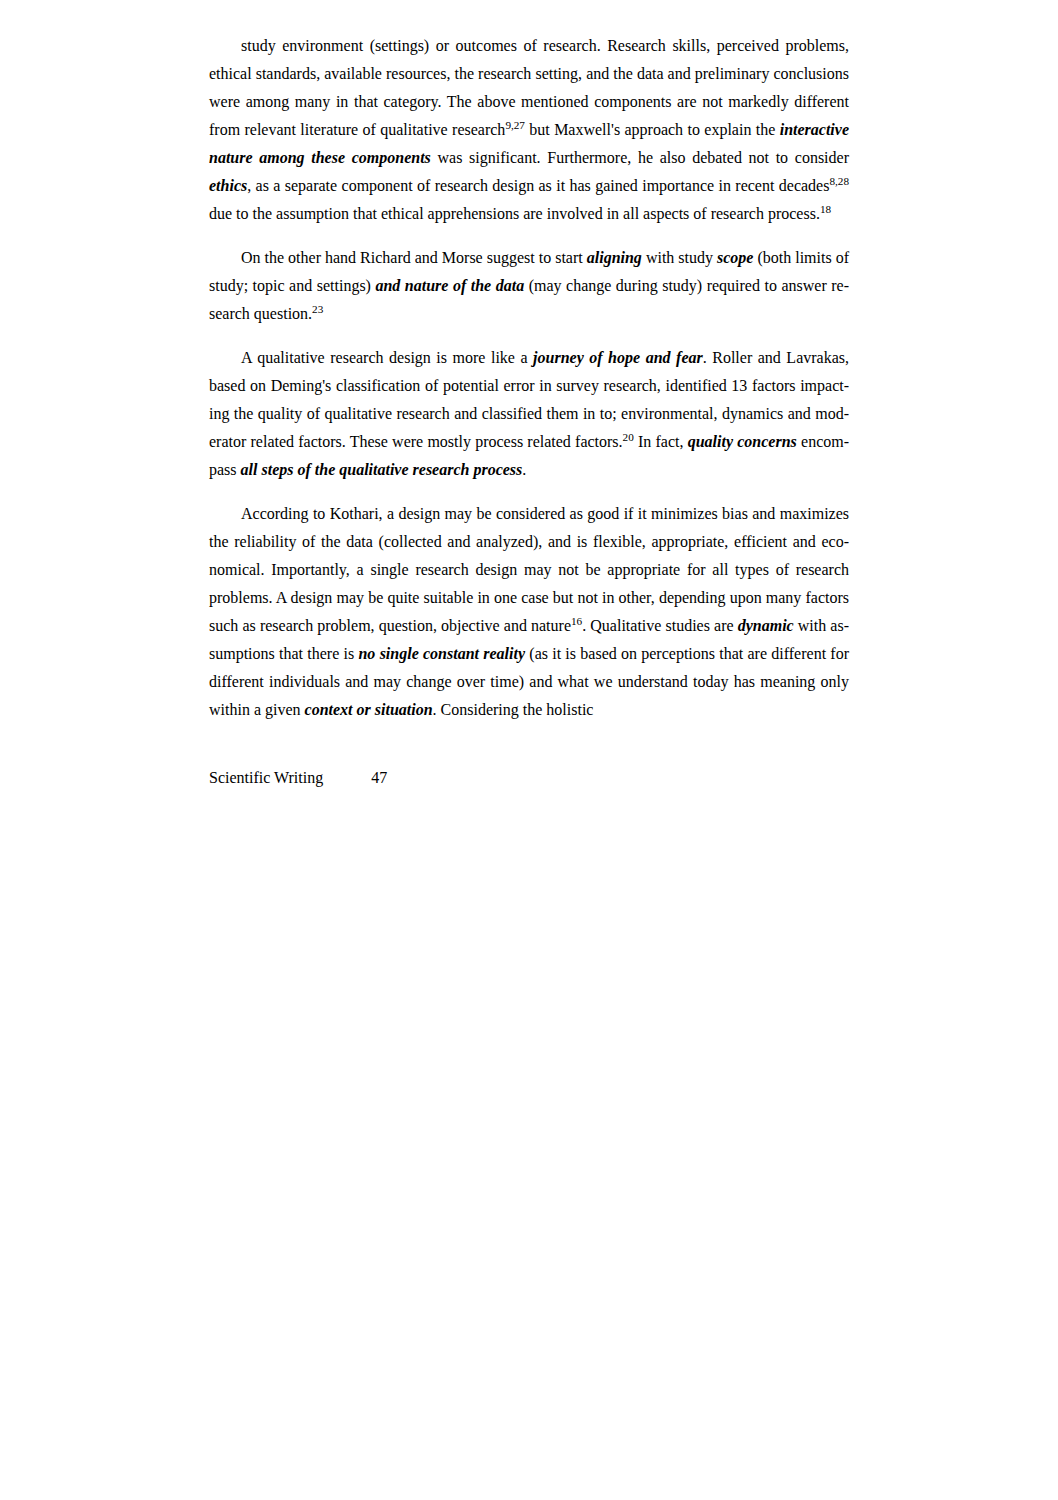study environment (settings) or outcomes of research. Research skills, perceived problems, ethical standards, available resources, the research setting, and the data and preliminary conclusions were among many in that category. The above mentioned components are not markedly different from relevant literature of qualitative research9,27 but Maxwell's approach to explain the interactive nature among these components was significant. Furthermore, he also debated not to consider ethics, as a separate component of research design as it has gained importance in recent decades8,28 due to the assumption that ethical apprehensions are involved in all aspects of research process.18
On the other hand Richard and Morse suggest to start aligning with study scope (both limits of study; topic and settings) and nature of the data (may change during study) required to answer research question.23
A qualitative research design is more like a journey of hope and fear. Roller and Lavrakas, based on Deming's classification of potential error in survey research, identified 13 factors impacting the quality of qualitative research and classified them in to; environmental, dynamics and moderator related factors. These were mostly process related factors.20 In fact, quality concerns encompass all steps of the qualitative research process.
According to Kothari, a design may be considered as good if it minimizes bias and maximizes the reliability of the data (collected and analyzed), and is flexible, appropriate, efficient and economical. Importantly, a single research design may not be appropriate for all types of research problems. A design may be quite suitable in one case but not in other, depending upon many factors such as research problem, question, objective and nature16. Qualitative studies are dynamic with assumptions that there is no single constant reality (as it is based on perceptions that are different for different individuals and may change over time) and what we understand today has meaning only within a given context or situation. Considering the holistic
Scientific Writing 47